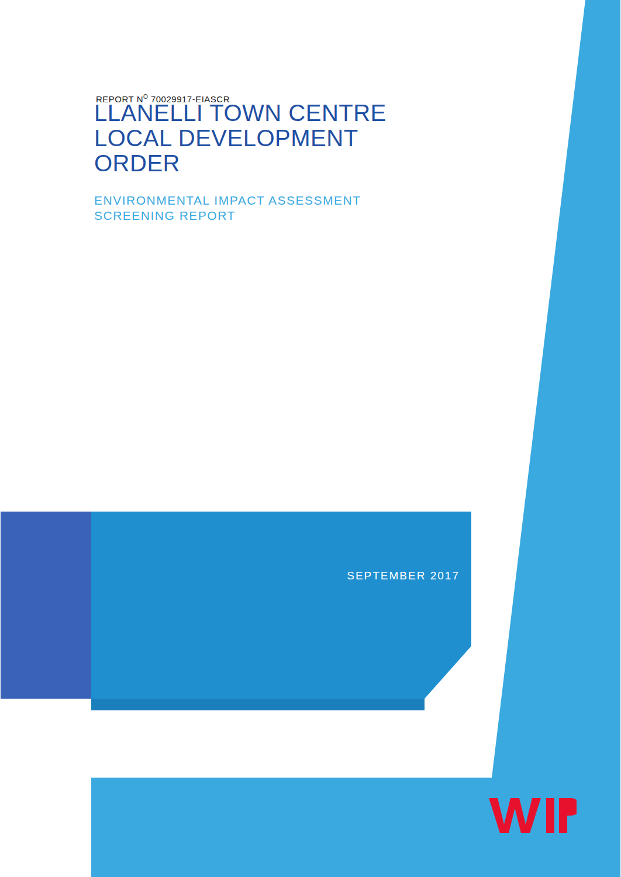REPORT NO 70029917-EIASCR
LLANELLI TOWN CENTRE LOCAL DEVELOPMENT ORDER
ENVIRONMENTAL IMPACT ASSESSMENT SCREENING REPORT
SEPTEMBER 2017